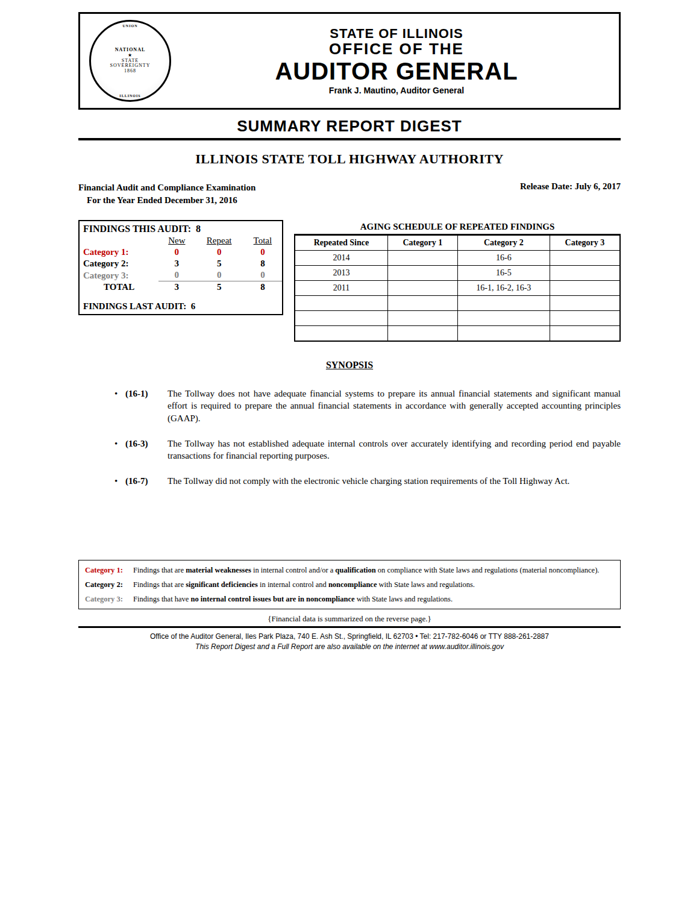UNION
NATIONAL
★
STATE
SOVEREIGNTY
1868
ILLINOIS
STATE OF ILLINOIS
OFFICE OF THE
AUDITOR GENERAL
Frank J. Mautino, Auditor General
SUMMARY REPORT DIGEST
ILLINOIS STATE TOLL HIGHWAY AUTHORITY
Financial Audit and Compliance Examination
For the Year Ended December 31, 2016
Release Date: July 6, 2017
| FINDINGS THIS AUDIT: 8 |
| | New | Repeat | Total |
| Category 1: | 0 | 0 | 0 |
| Category 2: | 3 | 5 | 8 |
| Category 3: | 0 | 0 | 0 |
| TOTAL | 3 | 5 | 8 |
| FINDINGS LAST AUDIT: 6 |
AGING SCHEDULE OF REPEATED FINDINGS
| Repeated Since | Category 1 | Category 2 | Category 3 |
| --- | --- | --- | --- |
| 2014 | | 16-6 | |
| 2013 | | 16-5 | |
| 2011 | | 16-1, 16-2, 16-3 | |
SYNOPSIS
• (16-1) The Tollway does not have adequate financial systems to prepare its annual financial statements and significant manual effort is required to prepare the annual financial statements in accordance with generally accepted accounting principles (GAAP).
• (16-3) The Tollway has not established adequate internal controls over accurately identifying and recording period end payable transactions for financial reporting purposes.
• (16-7) The Tollway did not comply with the electronic vehicle charging station requirements of the Toll Highway Act.
Category 1: Findings that are material weaknesses in internal control and/or a qualification on compliance with State laws and regulations (material noncompliance).
Category 2: Findings that are significant deficiencies in internal control and noncompliance with State laws and regulations.
Category 3: Findings that have no internal control issues but are in noncompliance with State laws and regulations.
{Financial data is summarized on the reverse page.}
Office of the Auditor General, Iles Park Plaza, 740 E. Ash St., Springfield, IL 62703 • Tel: 217-782-6046 or TTY 888-261-2887
This Report Digest and a Full Report are also available on the internet at www.auditor.illinois.gov